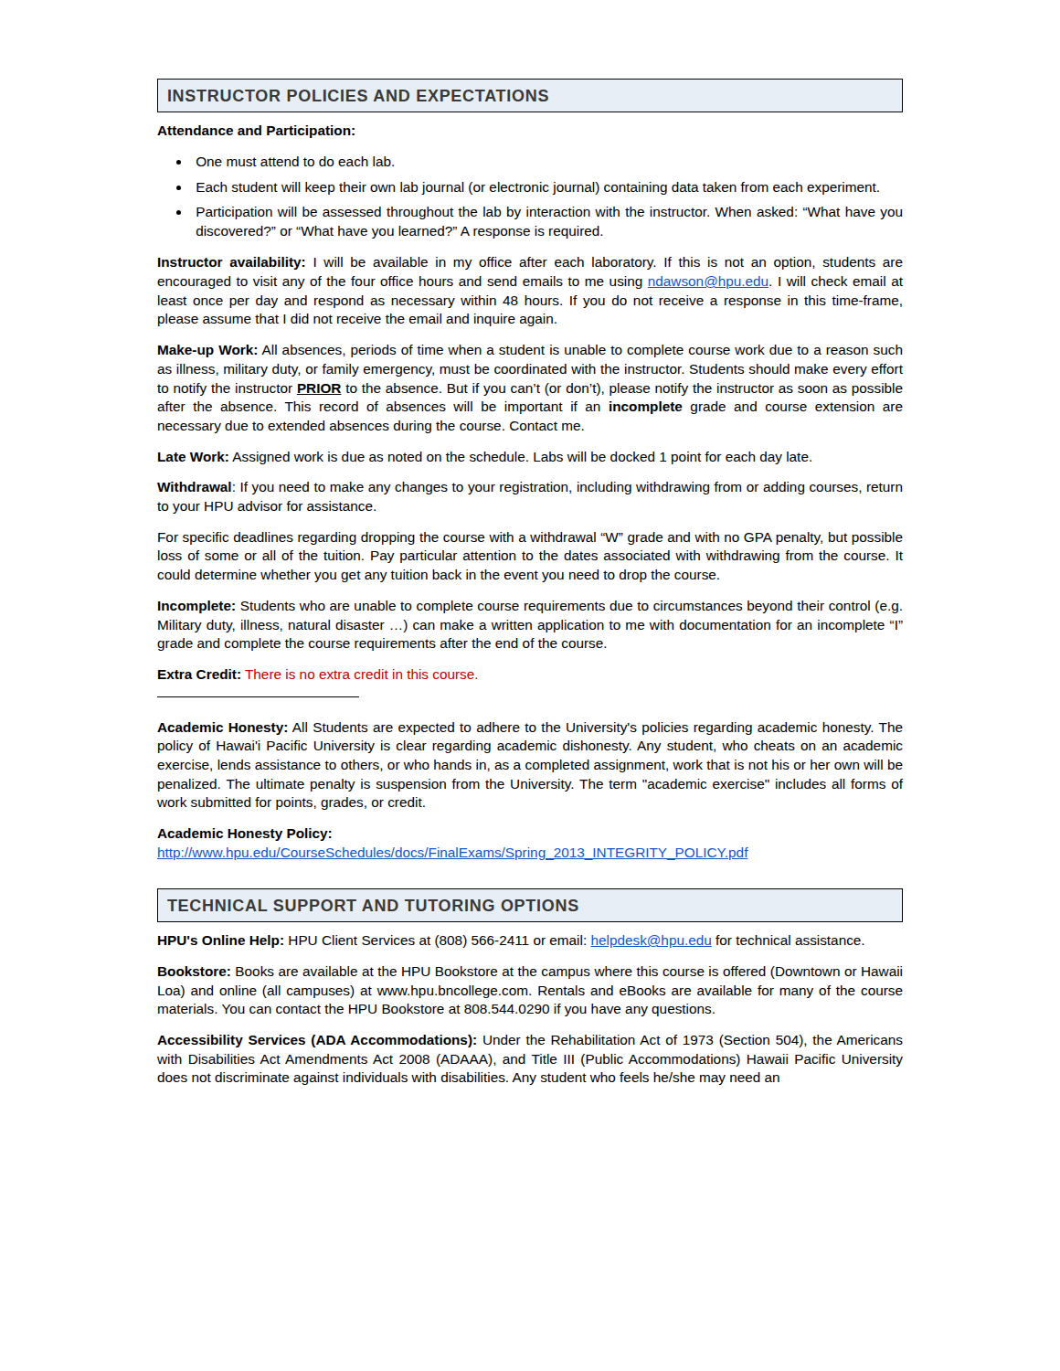Instructor Policies and Expectations
Attendance and Participation:
One must attend to do each lab.
Each student will keep their own lab journal (or electronic journal) containing data taken from each experiment.
Participation will be assessed throughout the lab by interaction with the instructor. When asked: “What have you discovered?” or “What have you learned?” A response is required.
Instructor availability: I will be available in my office after each laboratory. If this is not an option, students are encouraged to visit any of the four office hours and send emails to me using ndawson@hpu.edu. I will check email at least once per day and respond as necessary within 48 hours. If you do not receive a response in this time-frame, please assume that I did not receive the email and inquire again.
Make-up Work: All absences, periods of time when a student is unable to complete course work due to a reason such as illness, military duty, or family emergency, must be coordinated with the instructor. Students should make every effort to notify the instructor PRIOR to the absence. But if you can’t (or don’t), please notify the instructor as soon as possible after the absence. This record of absences will be important if an incomplete grade and course extension are necessary due to extended absences during the course. Contact me.
Late Work: Assigned work is due as noted on the schedule. Labs will be docked 1 point for each day late.
Withdrawal: If you need to make any changes to your registration, including withdrawing from or adding courses, return to your HPU advisor for assistance.
For specific deadlines regarding dropping the course with a withdrawal “W” grade and with no GPA penalty, but possible loss of some or all of the tuition. Pay particular attention to the dates associated with withdrawing from the course. It could determine whether you get any tuition back in the event you need to drop the course.
Incomplete: Students who are unable to complete course requirements due to circumstances beyond their control (e.g. Military duty, illness, natural disaster …) can make a written application to me with documentation for an incomplete “I” grade and complete the course requirements after the end of the course.
Extra Credit: There is no extra credit in this course.
Academic Honesty: All Students are expected to adhere to the University's policies regarding academic honesty. The policy of Hawai'i Pacific University is clear regarding academic dishonesty. Any student, who cheats on an academic exercise, lends assistance to others, or who hands in, as a completed assignment, work that is not his or her own will be penalized. The ultimate penalty is suspension from the University. The term "academic exercise" includes all forms of work submitted for points, grades, or credit.
Academic Honesty Policy:
http://www.hpu.edu/CourseSchedules/docs/FinalExams/Spring_2013_INTEGRITY_POLICY.pdf
Technical Support and Tutoring Options
HPU's Online Help: HPU Client Services at (808) 566-2411 or email: helpdesk@hpu.edu for technical assistance.
Bookstore: Books are available at the HPU Bookstore at the campus where this course is offered (Downtown or Hawaii Loa) and online (all campuses) at www.hpu.bncollege.com. Rentals and eBooks are available for many of the course materials. You can contact the HPU Bookstore at 808.544.0290 if you have any questions.
Accessibility Services (ADA Accommodations): Under the Rehabilitation Act of 1973 (Section 504), the Americans with Disabilities Act Amendments Act 2008 (ADAAA), and Title III (Public Accommodations) Hawaii Pacific University does not discriminate against individuals with disabilities. Any student who feels he/she may need an